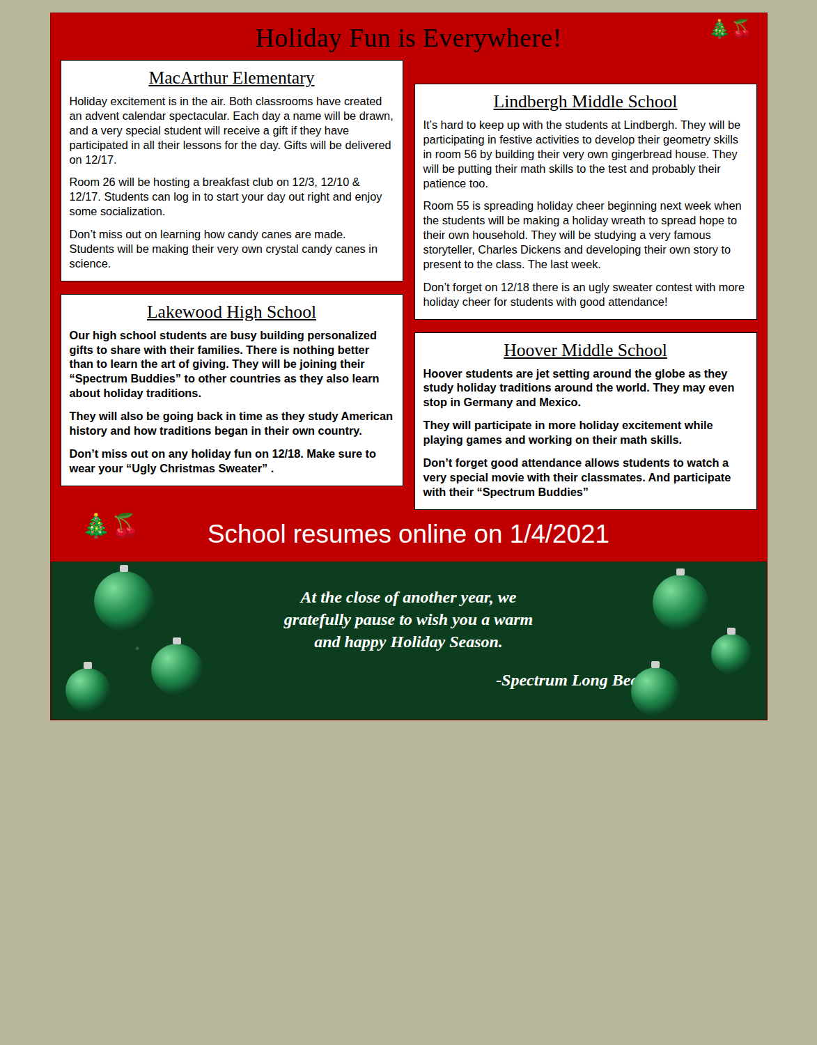Holiday Fun is Everywhere!
🎄🍒
MacArthur Elementary
Holiday excitement is in the air. Both classrooms have created an advent calendar spectacular. Each day a name will be drawn, and a very special student will receive a gift if they have participated in all their lessons for the day. Gifts will be delivered on 12/17.
Room 26 will be hosting a breakfast club on 12/3, 12/10 & 12/17. Students can log in to start your day out right and enjoy some socialization.
Don’t miss out on learning how candy canes are made. Students will be making their very own crystal candy canes in science.
Lakewood High School
Our high school students are busy building personalized gifts to share with their families. There is nothing better than to learn the art of giving. They will be joining their “Spectrum Buddies” to other countries as they also learn about holiday traditions.
They will also be going back in time as they study American history and how traditions began in their own country.
Don’t miss out on any holiday fun on 12/18. Make sure to wear your “Ugly Christmas Sweater” .
Lindbergh Middle School
It’s hard to keep up with the students at Lindbergh. They will be participating in festive activities to develop their geometry skills in room 56 by building their very own gingerbread house. They will be putting their math skills to the test and probably their patience too.
Room 55 is spreading holiday cheer beginning next week when the students will be making a holiday wreath to spread hope to their own household. They will be studying a very famous storyteller, Charles Dickens and developing their own story to present to the class. The last week.
Don’t forget on 12/18 there is an ugly sweater contest with more holiday cheer for students with good attendance!
Hoover Middle School
Hoover students are jet setting around the globe as they study holiday traditions around the world. They may even stop in Germany and Mexico.
They will participate in more holiday excitement while playing games and working on their math skills.
Don’t forget good attendance allows students to watch a very special movie with their classmates. And participate with their “Spectrum Buddies”
🎄🍒
School resumes online on 1/4/2021
At the close of another year, we
gratefully pause to wish you a warm
and happy Holiday Season.
-Spectrum Long Beach